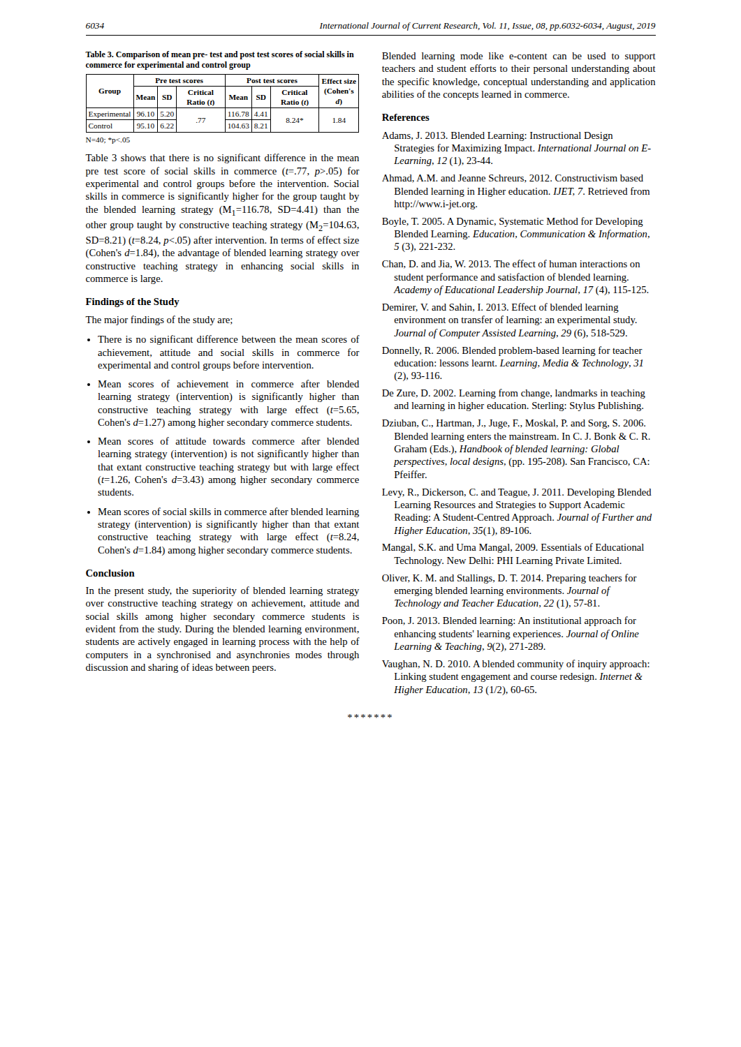6034 International Journal of Current Research, Vol. 11, Issue, 08, pp.6032-6034, August, 2019
Table 3. Comparison of mean pre- test and post test scores of social skills in commerce for experimental and control group
| Group | Pre test scores | Post test scores | Effect size (Cohen's d ) |
| --- | --- | --- | --- |
| Mean | SD | Critical Ratio ( t ) | Mean | SD | Critical Ratio ( t ) |
| Experimental | 96.10 | 5.20 | .77 | 116.78 | 4.41 | 8.24* | 1.84 |
| Control | 95.10 | 6.22 | 104.63 | 8.21 |
N=40; *p<.05
Table 3 shows that there is no significant difference in the mean pre test score of social skills in commerce (t=.77, p>.05) for experimental and control groups before the intervention. Social skills in commerce is significantly higher for the group taught by the blended learning strategy (M1=116.78, SD=4.41) than the other group taught by constructive teaching strategy (M2=104.63, SD=8.21) (t=8.24, p<.05) after intervention. In terms of effect size (Cohen's d=1.84), the advantage of blended learning strategy over constructive teaching strategy in enhancing social skills in commerce is large.
Findings of the Study
The major findings of the study are;
There is no significant difference between the mean scores of achievement, attitude and social skills in commerce for experimental and control groups before intervention.
Mean scores of achievement in commerce after blended learning strategy (intervention) is significantly higher than constructive teaching strategy with large effect (t=5.65, Cohen's d=1.27) among higher secondary commerce students.
Mean scores of attitude towards commerce after blended learning strategy (intervention) is not significantly higher than that extant constructive teaching strategy but with large effect (t=1.26, Cohen's d=3.43) among higher secondary commerce students.
Mean scores of social skills in commerce after blended learning strategy (intervention) is significantly higher than that extant constructive teaching strategy with large effect (t=8.24, Cohen's d=1.84) among higher secondary commerce students.
Conclusion
In the present study, the superiority of blended learning strategy over constructive teaching strategy on achievement, attitude and social skills among higher secondary commerce students is evident from the study. During the blended learning environment, students are actively engaged in learning process with the help of computers in a synchronised and asynchronies modes through discussion and sharing of ideas between peers.
Blended learning mode like e-content can be used to support teachers and student efforts to their personal understanding about the specific knowledge, conceptual understanding and application abilities of the concepts learned in commerce.
References
Adams, J. 2013. Blended Learning: Instructional Design Strategies for Maximizing Impact. International Journal on E-Learning, 12 (1), 23-44.
Ahmad, A.M. and Jeanne Schreurs, 2012. Constructivism based Blended learning in Higher education. IJET, 7. Retrieved from http://www.i-jet.org.
Boyle, T. 2005. A Dynamic, Systematic Method for Developing Blended Learning. Education, Communication & Information, 5 (3), 221-232.
Chan, D. and Jia, W. 2013. The effect of human interactions on student performance and satisfaction of blended learning. Academy of Educational Leadership Journal, 17 (4), 115-125.
Demirer, V. and Sahin, I. 2013. Effect of blended learning environment on transfer of learning: an experimental study. Journal of Computer Assisted Learning, 29 (6), 518-529.
Donnelly, R. 2006. Blended problem‐based learning for teacher education: lessons learnt. Learning, Media & Technology, 31 (2), 93-116.
De Zure, D. 2002. Learning from change, landmarks in teaching and learning in higher education. Sterling: Stylus Publishing.
Dziuban, C., Hartman, J., Juge, F., Moskal, P. and Sorg, S. 2006. Blended learning enters the mainstream. In C. J. Bonk & C. R. Graham (Eds.), Handbook of blended learning: Global perspectives, local designs, (pp. 195-208). San Francisco, CA: Pfeiffer.
Levy, R., Dickerson, C. and Teague, J. 2011. Developing Blended Learning Resources and Strategies to Support Academic Reading: A Student-Centred Approach. Journal of Further and Higher Education, 35(1), 89-106.
Mangal, S.K. and Uma Mangal, 2009. Essentials of Educational Technology. New Delhi: PHI Learning Private Limited.
Oliver, K. M. and Stallings, D. T. 2014. Preparing teachers for emerging blended learning environments. Journal of Technology and Teacher Education, 22 (1), 57-81.
Poon, J. 2013. Blended learning: An institutional approach for enhancing students' learning experiences. Journal of Online Learning & Teaching, 9(2), 271-289.
Vaughan, N. D. 2010. A blended community of inquiry approach: Linking student engagement and course redesign. Internet & Higher Education, 13 (1/2), 60-65.
*******